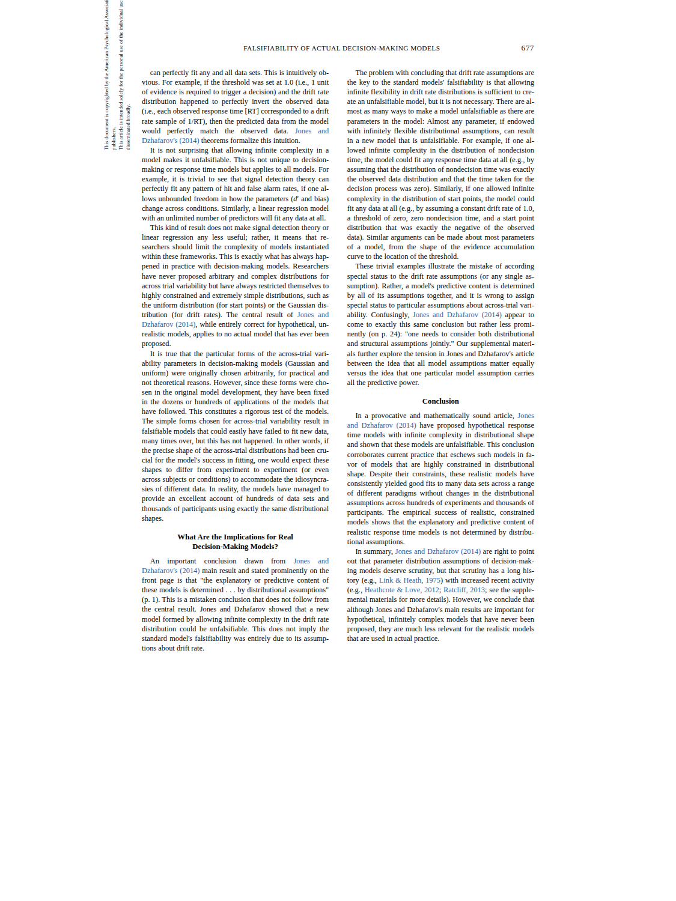This document is copyrighted by the American Psychological Association or one of its allied publishers.
This article is intended solely for the personal use of the individual user and is not to be disseminated broadly.
Falsifiability of Actual Decision-Making Models 677
can perfectly fit any and all data sets. This is intuitively obvious. For example, if the threshold was set at 1.0 (i.e., 1 unit of evidence is required to trigger a decision) and the drift rate distribution happened to perfectly invert the observed data (i.e., each observed response time [RT] corresponded to a drift rate sample of 1/RT), then the predicted data from the model would perfectly match the observed data. Jones and Dzhafarov's (2014) theorems formalize this intuition.
It is not surprising that allowing infinite complexity in a model makes it unfalsifiable. This is not unique to decision-making or response time models but applies to all models. For example, it is trivial to see that signal detection theory can perfectly fit any pattern of hit and false alarm rates, if one allows unbounded freedom in how the parameters (d′ and bias) change across conditions. Similarly, a linear regression model with an unlimited number of predictors will fit any data at all.
This kind of result does not make signal detection theory or linear regression any less useful; rather, it means that researchers should limit the complexity of models instantiated within these frameworks. This is exactly what has always happened in practice with decision-making models. Researchers have never proposed arbitrary and complex distributions for across trial variability but have always restricted themselves to highly constrained and extremely simple distributions, such as the uniform distribution (for start points) or the Gaussian distribution (for drift rates). The central result of Jones and Dzhafarov (2014), while entirely correct for hypothetical, unrealistic models, applies to no actual model that has ever been proposed.
It is true that the particular forms of the across-trial variability parameters in decision-making models (Gaussian and uniform) were originally chosen arbitrarily, for practical and not theoretical reasons. However, since these forms were chosen in the original model development, they have been fixed in the dozens or hundreds of applications of the models that have followed. This constitutes a rigorous test of the models. The simple forms chosen for across-trial variability result in falsifiable models that could easily have failed to fit new data, many times over, but this has not happened. In other words, if the precise shape of the across-trial distributions had been crucial for the model's success in fitting, one would expect these shapes to differ from experiment to experiment (or even across subjects or conditions) to accommodate the idiosyncrasies of different data. In reality, the models have managed to provide an excellent account of hundreds of data sets and thousands of participants using exactly the same distributional shapes.
What Are the Implications for Real
Decision-Making Models?
An important conclusion drawn from Jones and Dzhafarov's (2014) main result and stated prominently on the front page is that "the explanatory or predictive content of these models is determined . . . by distributional assumptions" (p. 1). This is a mistaken conclusion that does not follow from the central result. Jones and Dzhafarov showed that a new model formed by allowing infinite complexity in the drift rate distribution could be unfalsifiable. This does not imply the standard model's falsifiability was entirely due to its assumptions about drift rate.
The problem with concluding that drift rate assumptions are the key to the standard models' falsifiability is that allowing infinite flexibility in drift rate distributions is sufficient to create an unfalsifiable model, but it is not necessary. There are almost as many ways to make a model unfalsifiable as there are parameters in the model: Almost any parameter, if endowed with infinitely flexible distributional assumptions, can result in a new model that is unfalsifiable. For example, if one allowed infinite complexity in the distribution of nondecision time, the model could fit any response time data at all (e.g., by assuming that the distribution of nondecision time was exactly the observed data distribution and that the time taken for the decision process was zero). Similarly, if one allowed infinite complexity in the distribution of start points, the model could fit any data at all (e.g., by assuming a constant drift rate of 1.0, a threshold of zero, zero nondecision time, and a start point distribution that was exactly the negative of the observed data). Similar arguments can be made about most parameters of a model, from the shape of the evidence accumulation curve to the location of the threshold.
These trivial examples illustrate the mistake of according special status to the drift rate assumptions (or any single assumption). Rather, a model's predictive content is determined by all of its assumptions together, and it is wrong to assign special status to particular assumptions about across-trial variability. Confusingly, Jones and Dzhafarov (2014) appear to come to exactly this same conclusion but rather less prominently (on p. 24): "one needs to consider both distributional and structural assumptions jointly." Our supplemental materials further explore the tension in Jones and Dzhafarov's article between the idea that all model assumptions matter equally versus the idea that one particular model assumption carries all the predictive power.
Conclusion
In a provocative and mathematically sound article, Jones and Dzhafarov (2014) have proposed hypothetical response time models with infinite complexity in distributional shape and shown that these models are unfalsifiable. This conclusion corroborates current practice that eschews such models in favor of models that are highly constrained in distributional shape. Despite their constraints, these realistic models have consistently yielded good fits to many data sets across a range of different paradigms without changes in the distributional assumptions across hundreds of experiments and thousands of participants. The empirical success of realistic, constrained models shows that the explanatory and predictive content of realistic response time models is not determined by distributional assumptions.
In summary, Jones and Dzhafarov (2014) are right to point out that parameter distribution assumptions of decision-making models deserve scrutiny, but that scrutiny has a long history (e.g., Link & Heath, 1975) with increased recent activity (e.g., Heathcote & Love, 2012; Ratcliff, 2013; see the supplemental materials for more details). However, we conclude that although Jones and Dzhafarov's main results are important for hypothetical, infinitely complex models that have never been proposed, they are much less relevant for the realistic models that are used in actual practice.